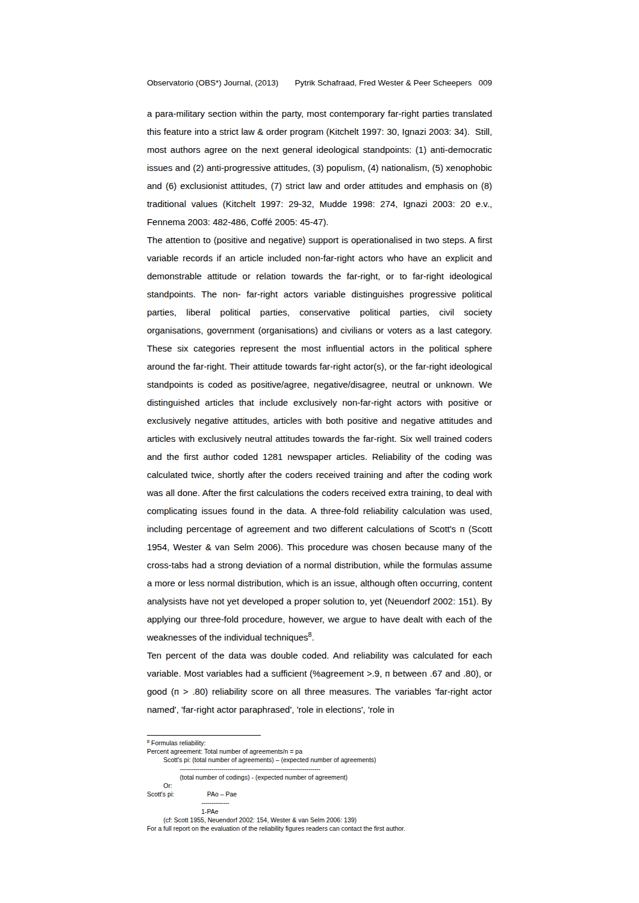Observatorio (OBS*) Journal, (2013) Pytrik Schafraad, Fred Wester & Peer Scheepers 009
a para-military section within the party, most contemporary far-right parties translated this feature into a strict law & order program (Kitchelt 1997: 30, Ignazi 2003: 34). Still, most authors agree on the next general ideological standpoints: (1) anti-democratic issues and (2) anti-progressive attitudes, (3) populism, (4) nationalism, (5) xenophobic and (6) exclusionist attitudes, (7) strict law and order attitudes and emphasis on (8) traditional values (Kitchelt 1997: 29-32, Mudde 1998: 274, Ignazi 2003: 20 e.v., Fennema 2003: 482-486, Coffé 2005: 45-47).
The attention to (positive and negative) support is operationalised in two steps. A first variable records if an article included non-far-right actors who have an explicit and demonstrable attitude or relation towards the far-right, or to far-right ideological standpoints. The non- far-right actors variable distinguishes progressive political parties, liberal political parties, conservative political parties, civil society organisations, government (organisations) and civilians or voters as a last category. These six categories represent the most influential actors in the political sphere around the far-right. Their attitude towards far-right actor(s), or the far-right ideological standpoints is coded as positive/agree, negative/disagree, neutral or unknown. We distinguished articles that include exclusively non-far-right actors with positive or exclusively negative attitudes, articles with both positive and negative attitudes and articles with exclusively neutral attitudes towards the far-right. Six well trained coders and the first author coded 1281 newspaper articles. Reliability of the coding was calculated twice, shortly after the coders received training and after the coding work was all done. After the first calculations the coders received extra training, to deal with complicating issues found in the data. A three-fold reliability calculation was used, including percentage of agreement and two different calculations of Scott's п (Scott 1954, Wester & van Selm 2006). This procedure was chosen because many of the cross-tabs had a strong deviation of a normal distribution, while the formulas assume a more or less normal distribution, which is an issue, although often occurring, content analysists have not yet developed a proper solution to, yet (Neuendorf 2002: 151). By applying our three-fold procedure, however, we argue to have dealt with each of the weaknesses of the individual techniques8.
Ten percent of the data was double coded. And reliability was calculated for each variable. Most variables had a sufficient (%agreement >.9, п between .67 and .80), or good (п > .80) reliability score on all three measures. The variables 'far-right actor named', 'far-right actor paraphrased', 'role in elections', 'role in
8 Formulas reliability:
Percent agreement: Total number of agreements/n = pa
Scott's pi: (total number of agreements) – (expected number of agreements)
-----------------------------------------------------------------------
(total number of codings) - (expected number of agreement)
Or:
Scott's pi:PAo – Pae
--------------
1-PAe
(cf: Scott 1955, Neuendorf 2002: 154, Wester & van Selm 2006: 139)
For a full report on the evaluation of the reliability figures readers can contact the first author.